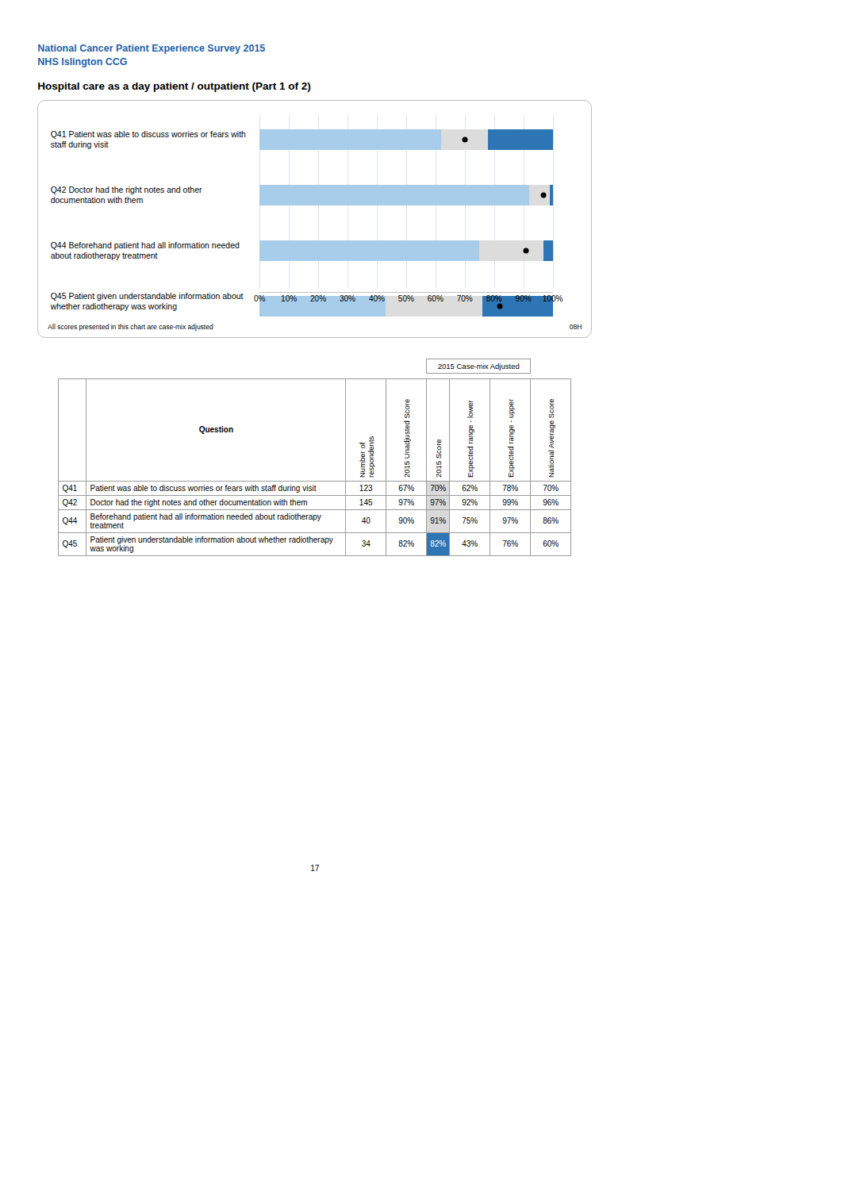National Cancer Patient Experience Survey 2015
NHS Islington CCG
Hospital care as a day patient / outpatient (Part 1 of 2)
Row 1: Q41 light 0-62, grey 62-78, dark 78-100, dot at 70
Q41 Patient was able to discuss worries or fears with staff during visit
Q42 Doctor had the right notes and other documentation with them
Q44 Beforehand patient had all information needed about radiotherapy treatment
Q45 Patient given understandable information about whether radiotherapy was working
0% 10% 20% 30% 40% 50% 60% 70% 80% 90% 100%
All scores presented in this chart are case-mix adjusted
08H
| | | | 2015 Case-mix Adjusted | |
| --- | --- | --- | --- | --- |
| | Question | Number of respondents | 2015 Unadjusted Score | 2015 Score | Expected range - lower | Expected range - upper | National Average Score |
| Q41 | Patient was able to discuss worries or fears with staff during visit | 123 | 67% | 70% | 62% | 78% | 70% |
| Q42 | Doctor had the right notes and other documentation with them | 145 | 97% | 97% | 92% | 99% | 96% |
| Q44 | Beforehand patient had all information needed about radiotherapy treatment | 40 | 90% | 91% | 75% | 97% | 86% |
| Q45 | Patient given understandable information about whether radiotherapy was working | 34 | 82% | 82% | 43% | 76% | 60% |
17